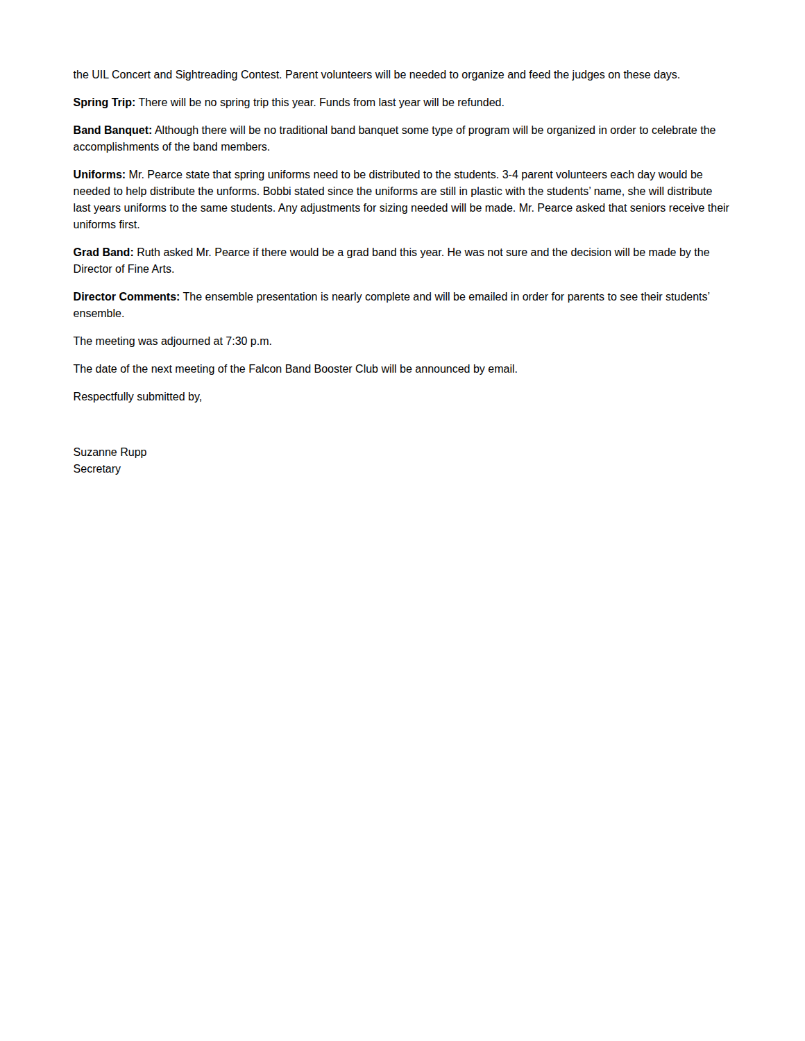the UIL Concert and Sightreading Contest. Parent volunteers will be needed to organize and feed the judges on these days.
Spring Trip: There will be no spring trip this year. Funds from last year will be refunded.
Band Banquet: Although there will be no traditional band banquet some type of program will be organized in order to celebrate the accomplishments of the band members.
Uniforms: Mr. Pearce state that spring uniforms need to be distributed to the students. 3-4 parent volunteers each day would be needed to help distribute the unforms. Bobbi stated since the uniforms are still in plastic with the students’ name, she will distribute last years uniforms to the same students. Any adjustments for sizing needed will be made. Mr. Pearce asked that seniors receive their uniforms first.
Grad Band: Ruth asked Mr. Pearce if there would be a grad band this year. He was not sure and the decision will be made by the Director of Fine Arts.
Director Comments: The ensemble presentation is nearly complete and will be emailed in order for parents to see their students’ ensemble.
The meeting was adjourned at 7:30 p.m.
The date of the next meeting of the Falcon Band Booster Club will be announced by email.
Respectfully submitted by,
Suzanne Rupp
Secretary